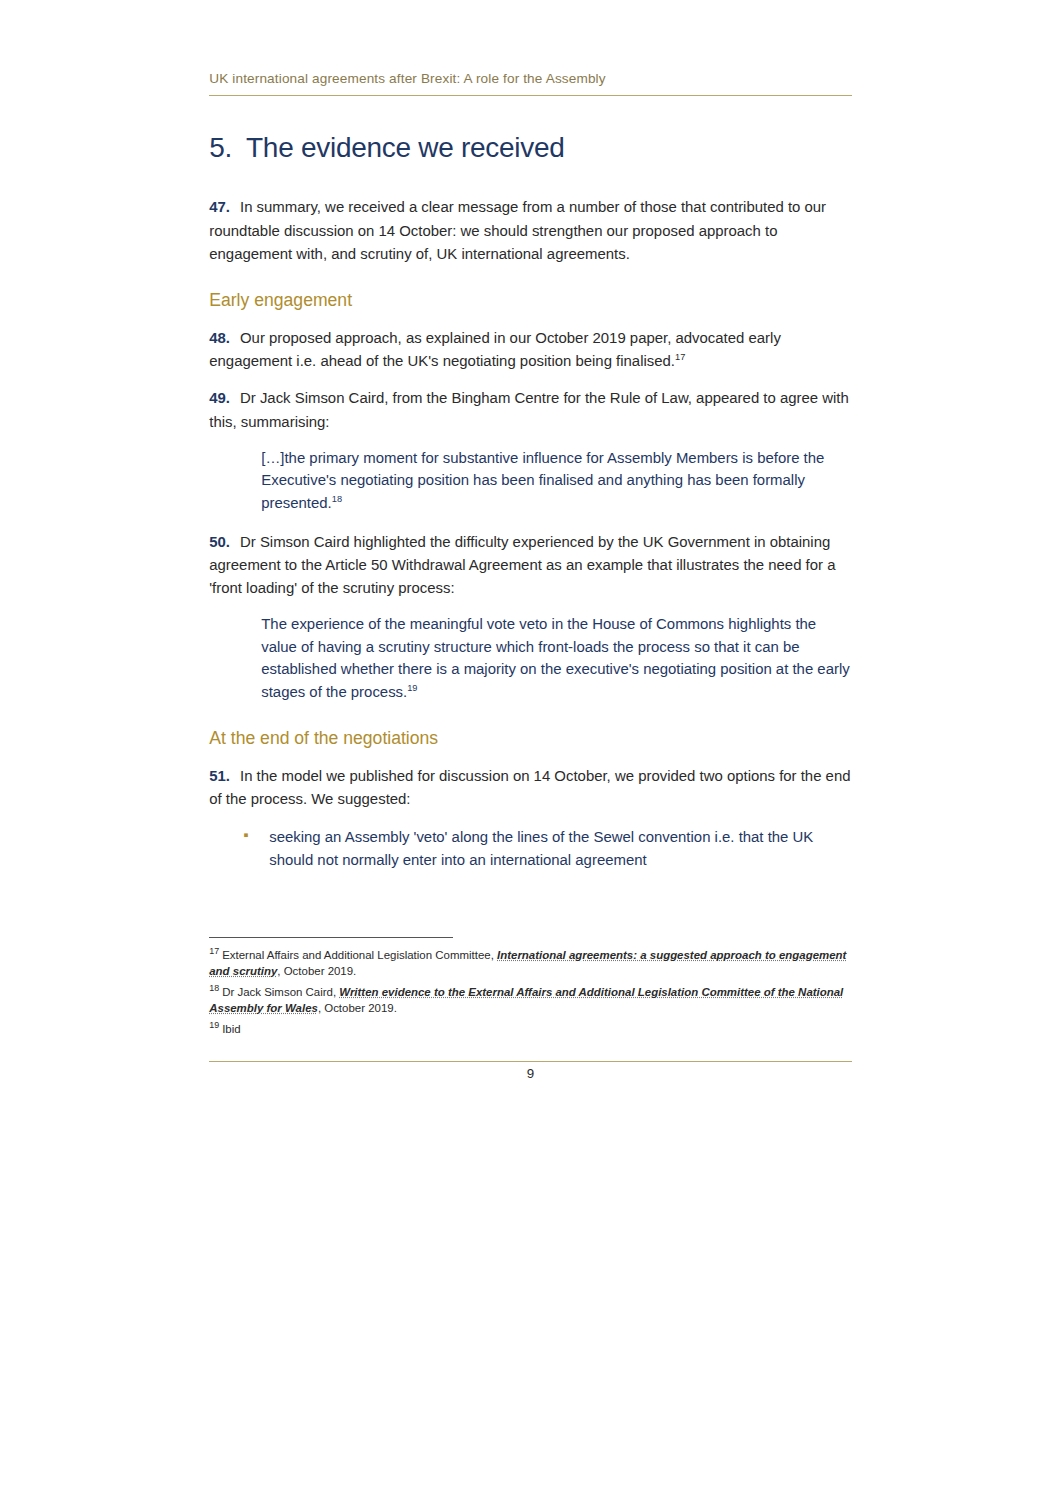UK international agreements after Brexit: A role for the Assembly
5. The evidence we received
47. In summary, we received a clear message from a number of those that contributed to our roundtable discussion on 14 October: we should strengthen our proposed approach to engagement with, and scrutiny of, UK international agreements.
Early engagement
48. Our proposed approach, as explained in our October 2019 paper, advocated early engagement i.e. ahead of the UK's negotiating position being finalised.17
49. Dr Jack Simson Caird, from the Bingham Centre for the Rule of Law, appeared to agree with this, summarising:
[…]the primary moment for substantive influence for Assembly Members is before the Executive's negotiating position has been finalised and anything has been formally presented.18
50. Dr Simson Caird highlighted the difficulty experienced by the UK Government in obtaining agreement to the Article 50 Withdrawal Agreement as an example that illustrates the need for a 'front loading' of the scrutiny process:
The experience of the meaningful vote veto in the House of Commons highlights the value of having a scrutiny structure which front-loads the process so that it can be established whether there is a majority on the executive's negotiating position at the early stages of the process.19
At the end of the negotiations
51. In the model we published for discussion on 14 October, we provided two options for the end of the process. We suggested:
seeking an Assembly 'veto' along the lines of the Sewel convention i.e. that the UK should not normally enter into an international agreement
17 External Affairs and Additional Legislation Committee, International agreements: a suggested approach to engagement and scrutiny, October 2019.
18 Dr Jack Simson Caird, Written evidence to the External Affairs and Additional Legislation Committee of the National Assembly for Wales, October 2019.
19 Ibid
9